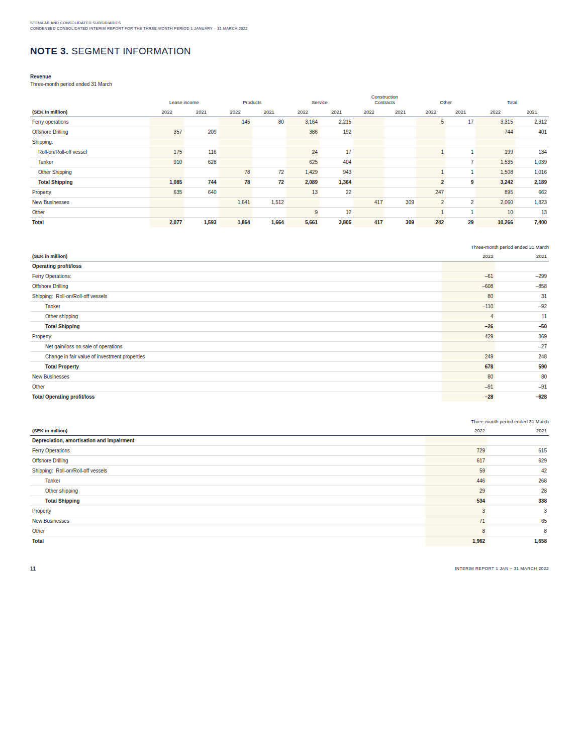STENA AB AND CONSOLIDATED SUBSIDIARIES
CONDENSED CONSOLIDATED INTERIM REPORT FOR THE THREE-MONTH PERIOD 1 JANUARY – 31 MARCH 2022
NOTE 3. SEGMENT INFORMATION
Revenue
Three-month period ended 31 March
| | Lease income | Products | Service | Construction Contracts | Other | Total |
| --- | --- | --- | --- | --- | --- | --- |
| (SEK in million) | 2022 | 2021 | 2022 | 2021 | 2022 | 2021 | 2022 | 2021 | 2022 | 2021 | 2022 | 2021 |
| Ferry operations | | | 145 | 80 | 3,164 | 2,215 | | | 5 | 17 | 3,315 | 2,312 |
| Offshore Drilling | 357 | 209 | | | 386 | 192 | | | | | 744 | 401 |
| Shipping: | | | | | | | | | | | | |
| Roll-on/Roll-off vessel | 175 | 116 | | | 24 | 17 | | | 1 | 1 | 199 | 134 |
| Tanker | 910 | 628 | | | 625 | 404 | | | | 7 | 1,535 | 1,039 |
| Other Shipping | | | 78 | 72 | 1,429 | 943 | | | 1 | 1 | 1,508 | 1,016 |
| Total Shipping | 1,085 | 744 | 78 | 72 | 2,089 | 1,364 | | | 2 | 9 | 3,242 | 2,189 |
| Property | 635 | 640 | | | 13 | 22 | | | 247 | | 895 | 662 |
| New Businesses | | | 1,641 | 1,512 | | | 417 | 309 | 2 | 2 | 2,060 | 1,823 |
| Other | | | | | 9 | 12 | | | 1 | 1 | 10 | 13 |
| Total | 2,077 | 1,593 | 1,864 | 1,664 | 5,661 | 3,805 | 417 | 309 | 242 | 29 | 10,266 | 7,400 |
Three-month period ended 31 March
| (SEK in million) | 2022 | 2021 |
| --- | --- | --- |
| Operating profit/loss | | |
| Ferry Operations: | –61 | –299 |
| Offshore Drilling | –608 | –858 |
| Shipping: Roll-on/Roll-off vessels | 80 | 31 |
| Tanker | –110 | –92 |
| Other shipping | 4 | 11 |
| Total Shipping | –26 | –50 |
| Property: | 429 | 369 |
| Net gain/loss on sale of operations | | –27 |
| Change in fair value of investment properties | 249 | 248 |
| Total Property | 678 | 590 |
| New Businesses | 80 | 80 |
| Other | –91 | –91 |
| Total Operating profit/loss | –28 | –628 |
Three-month period ended 31 March
| (SEK in million) | 2022 | 2021 |
| --- | --- | --- |
| Depreciation, amortisation and impairment | | |
| Ferry Operations | 729 | 615 |
| Offshore Drilling | 617 | 629 |
| Shipping: Roll-on/Roll-off vessels | 59 | 42 |
| Tanker | 446 | 268 |
| Other shipping | 29 | 28 |
| Total Shipping | 534 | 338 |
| Property | 3 | 3 |
| New Businesses | 71 | 65 |
| Other | 8 | 8 |
| Total | 1,962 | 1,658 |
11
INTERIM REPORT 1 JAN – 31 MARCH 2022